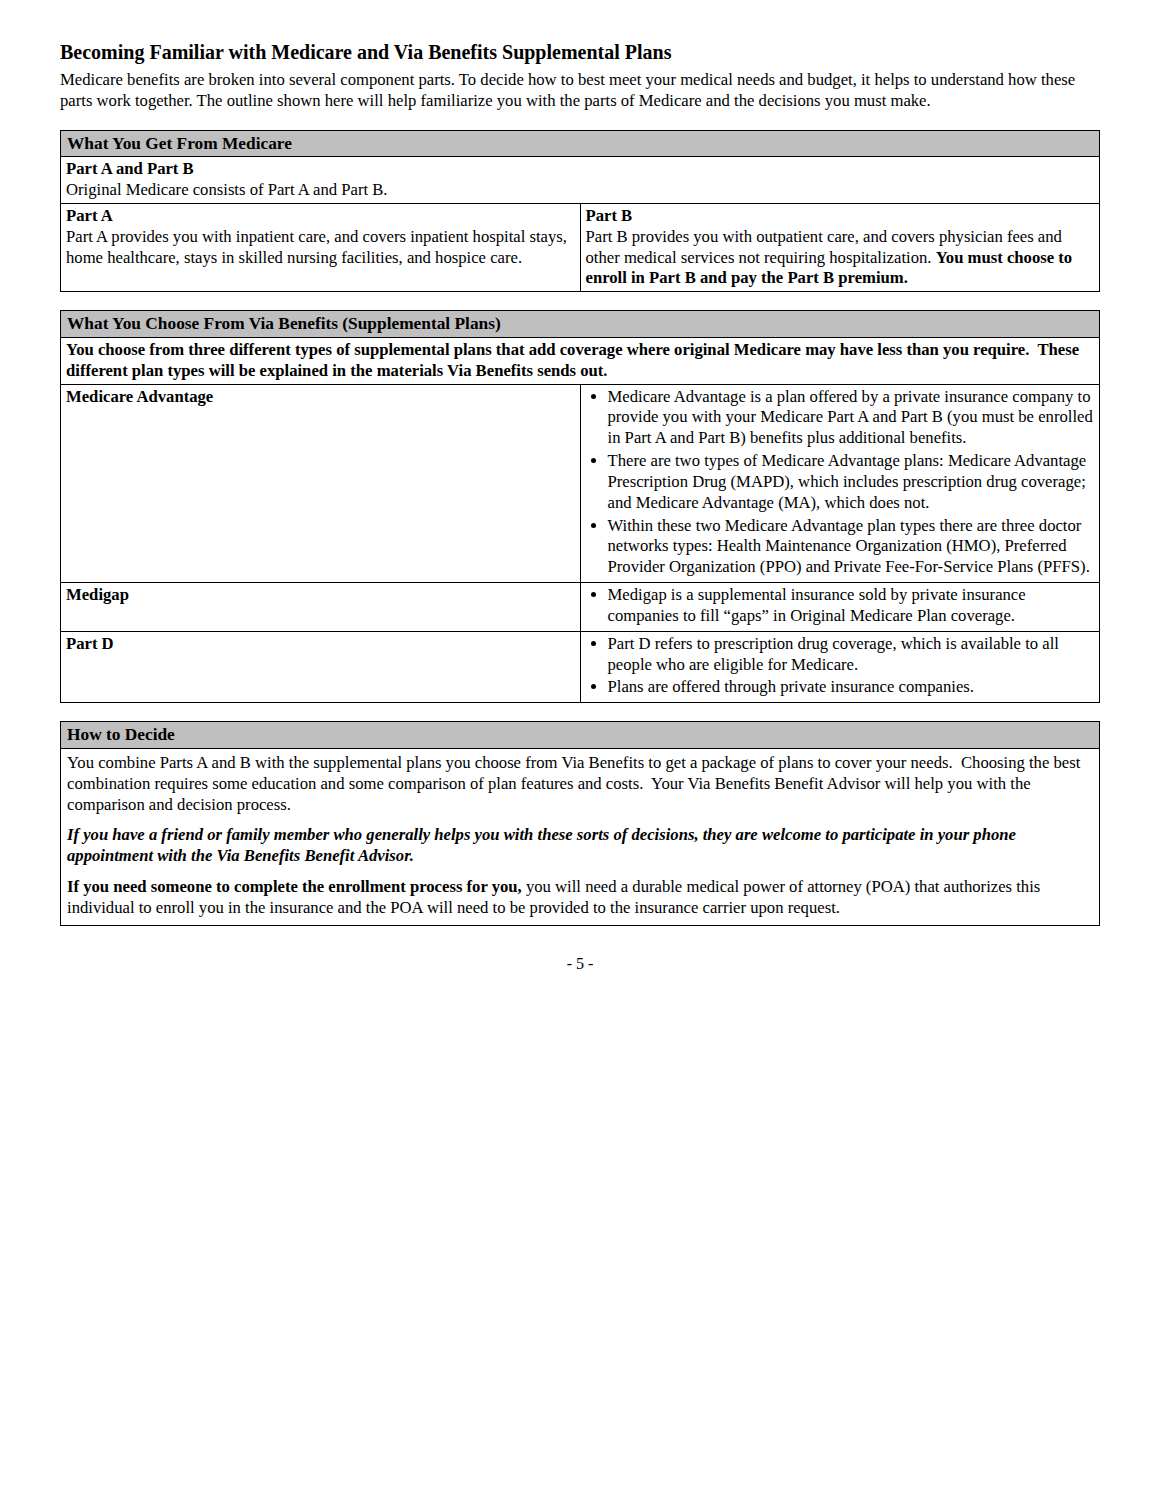Becoming Familiar with Medicare and Via Benefits Supplemental Plans
Medicare benefits are broken into several component parts. To decide how to best meet your medical needs and budget, it helps to understand how these parts work together. The outline shown here will help familiarize you with the parts of Medicare and the decisions you must make.
| What You Get From Medicare |
| Part A and Part B Original Medicare consists of Part A and Part B. |
| Part A Part A provides you with inpatient care, and covers inpatient hospital stays, home healthcare, stays in skilled nursing facilities, and hospice care. | Part B Part B provides you with outpatient care, and covers physician fees and other medical services not requiring hospitalization. You must choose to enroll in Part B and pay the Part B premium. |
| What You Choose From Via Benefits (Supplemental Plans) |
| You choose from three different types of supplemental plans that add coverage where original Medicare may have less than you require. These different plan types will be explained in the materials Via Benefits sends out. |
| Medicare Advantage | Medicare Advantage is a plan offered by a private insurance company to provide you with your Medicare Part A and Part B (you must be enrolled in Part A and Part B) benefits plus additional benefits. There are two types of Medicare Advantage plans: Medicare Advantage Prescription Drug (MAPD), which includes prescription drug coverage; and Medicare Advantage (MA), which does not. Within these two Medicare Advantage plan types there are three doctor networks types: Health Maintenance Organization (HMO), Preferred Provider Organization (PPO) and Private Fee-For-Service Plans (PFFS). |
| Medigap | Medigap is a supplemental insurance sold by private insurance companies to fill “gaps” in Original Medicare Plan coverage. |
| Part D | Part D refers to prescription drug coverage, which is available to all people who are eligible for Medicare. Plans are offered through private insurance companies. |
| How to Decide |
| You combine Parts A and B with the supplemental plans you choose from Via Benefits to get a package of plans to cover your needs. Choosing the best combination requires some education and some comparison of plan features and costs. Your Via Benefits Benefit Advisor will help you with the comparison and decision process. If you have a friend or family member who generally helps you with these sorts of decisions, they are welcome to participate in your phone appointment with the Via Benefits Benefit Advisor. If you need someone to complete the enrollment process for you, you will need a durable medical power of attorney (POA) that authorizes this individual to enroll you in the insurance and the POA will need to be provided to the insurance carrier upon request. |
- 5 -